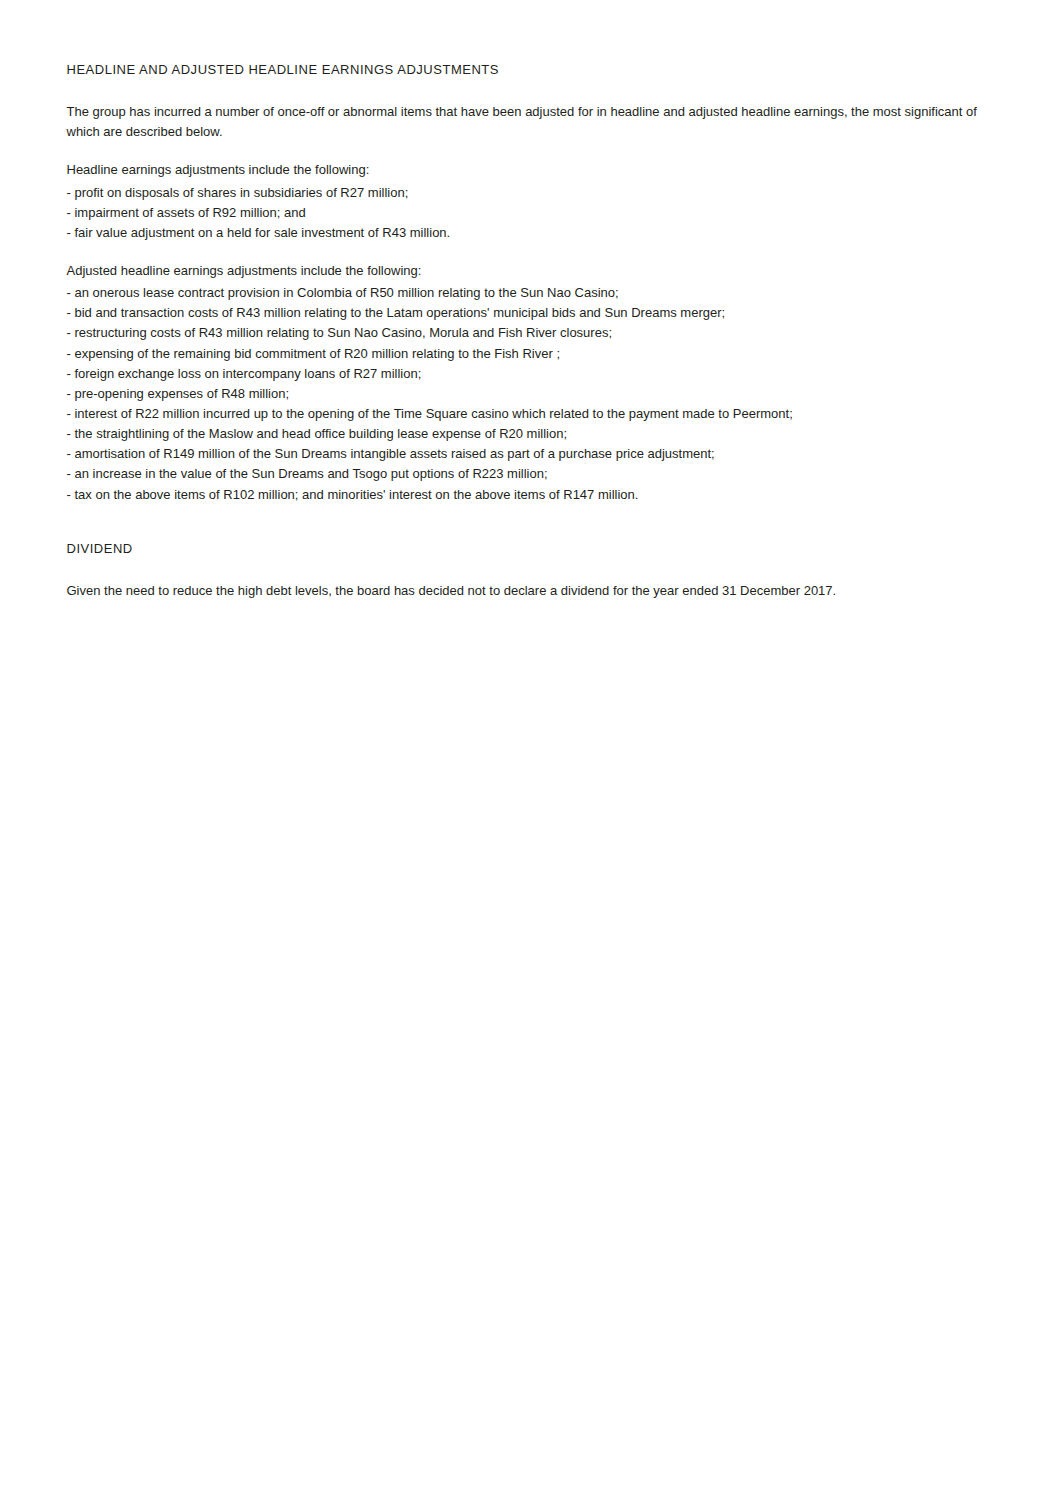Headline and adjusted headline earnings adjustments
The group has incurred a number of once-off or abnormal items that have been adjusted for in headline and adjusted headline earnings, the most significant of which are described below.
Headline earnings adjustments include the following:
profit on disposals of shares in subsidiaries of R27 million;
impairment of assets of R92 million; and
fair value adjustment on a held for sale investment of R43 million.
Adjusted headline earnings adjustments include the following:
an onerous lease contract provision in Colombia of R50 million relating to the Sun Nao Casino;
bid and transaction costs of R43 million relating to the Latam operations' municipal bids and Sun Dreams merger;
restructuring costs of R43 million relating to Sun Nao Casino, Morula and Fish River closures;
expensing of the remaining bid commitment of R20 million relating to the Fish River ;
foreign exchange loss on intercompany loans of R27 million;
pre-opening expenses of R48 million;
interest of R22 million incurred up to the opening of the Time Square casino which related to the payment made to Peermont;
the straightlining of the Maslow and head office building lease expense of R20 million;
amortisation of R149 million of the Sun Dreams intangible assets raised as part of a purchase price adjustment;
an increase in the value of the Sun Dreams and Tsogo put options of R223 million;
tax on the above items of R102 million; and minorities' interest on the above items of R147 million.
Dividend
Given the need to reduce the high debt levels, the board has decided not to declare a dividend for the year ended 31 December 2017.